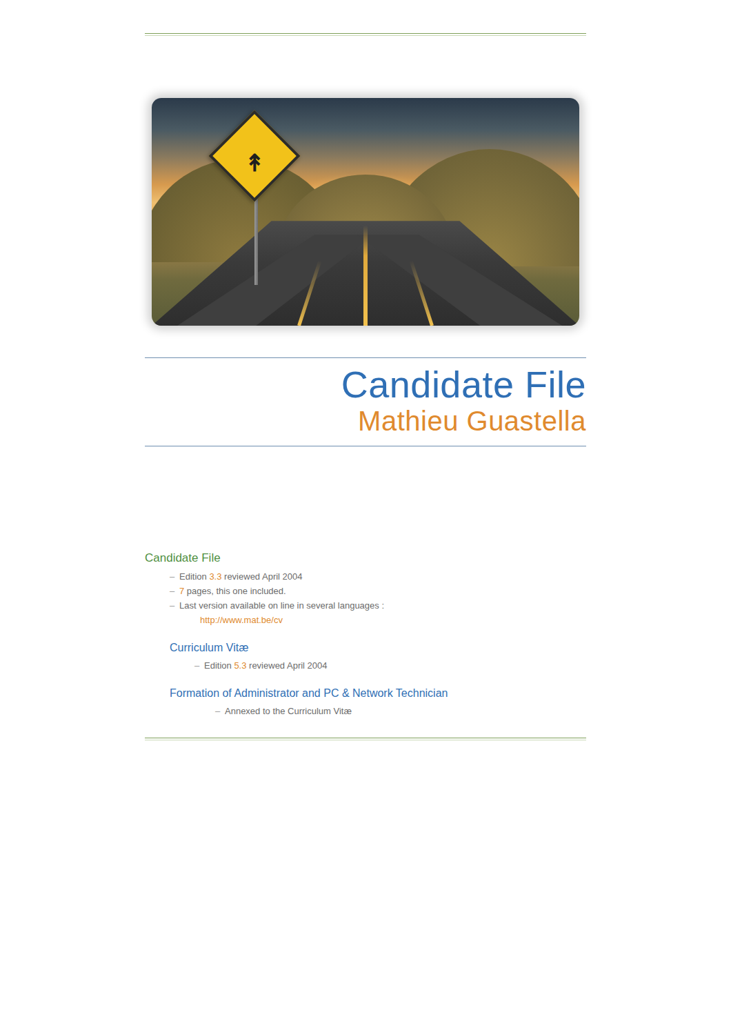↟
Candidate File
Mathieu Guastella
Candidate File
Edition 3.3 reviewed April 2004
7 pages, this one included.
Last version available on line in several languages :
http://www.mat.be/cv
Curriculum Vitæ
Edition 5.3 reviewed April 2004
Formation of Administrator and PC & Network Technician
Annexed to the Curriculum Vitæ